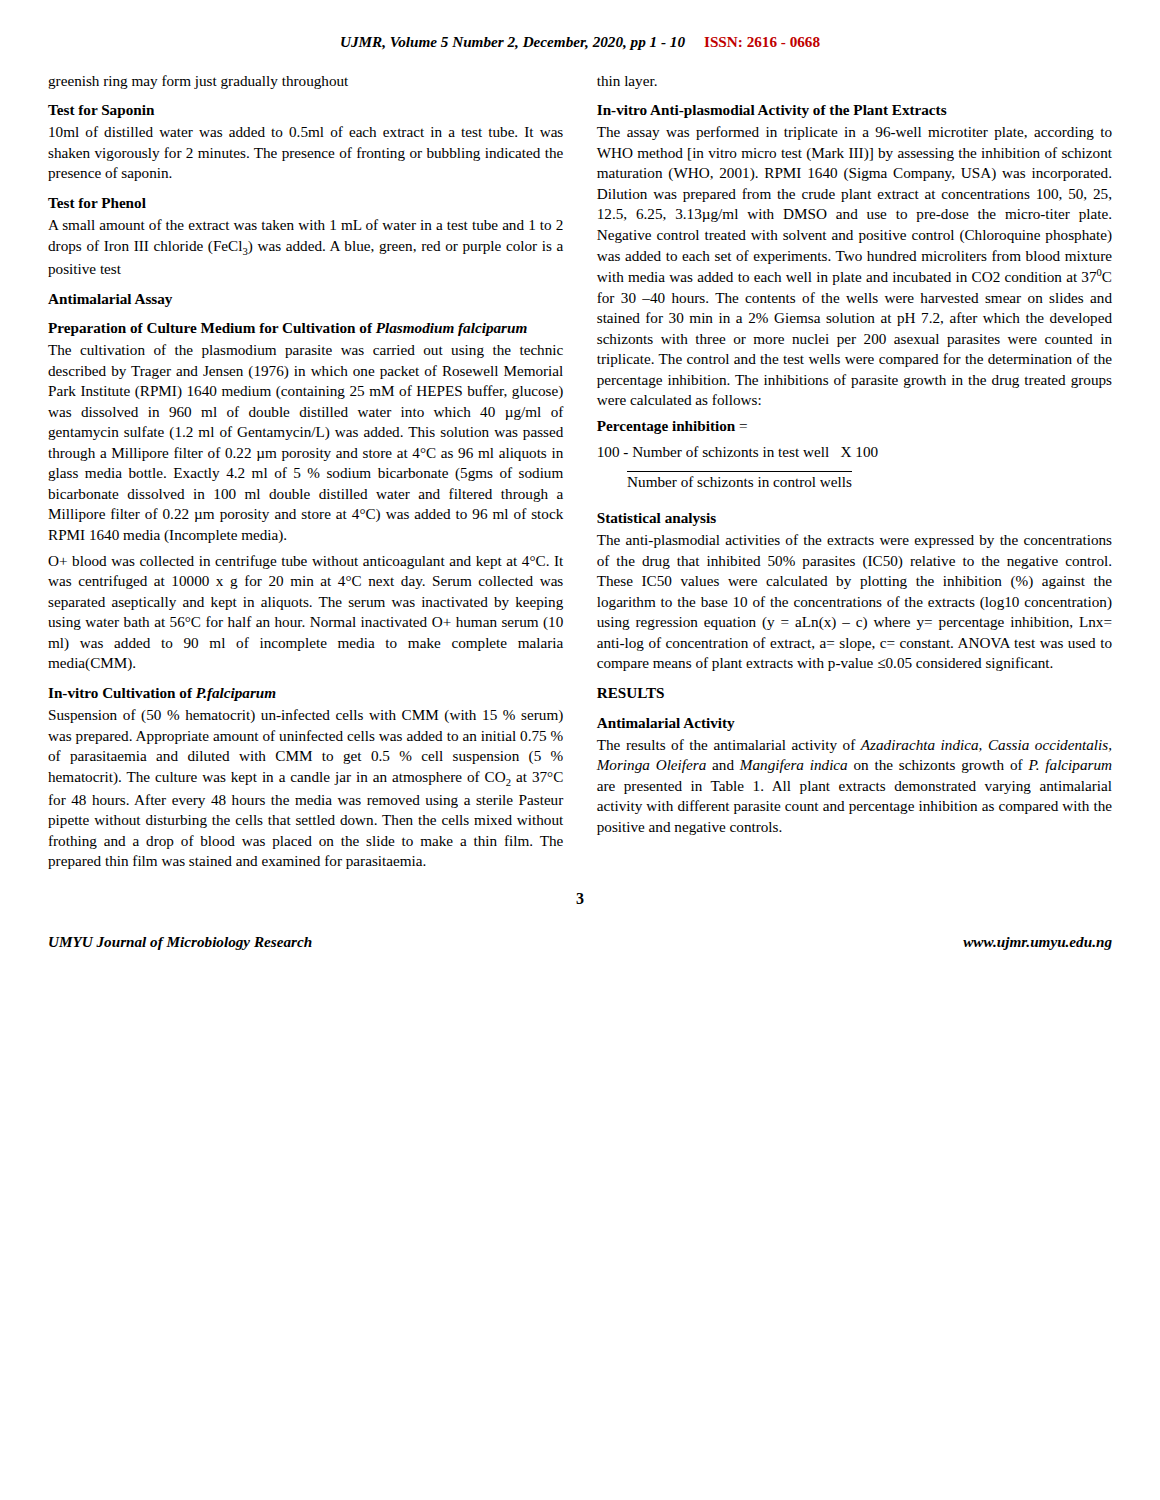UJMR, Volume 5 Number 2, December, 2020, pp 1 - 10 ISSN: 2616 - 0668
greenish ring may form just gradually throughout
Test for Saponin
10ml of distilled water was added to 0.5ml of each extract in a test tube. It was shaken vigorously for 2 minutes. The presence of fronting or bubbling indicated the presence of saponin.
Test for Phenol
A small amount of the extract was taken with 1 mL of water in a test tube and 1 to 2 drops of Iron III chloride (FeCl3) was added. A blue, green, red or purple color is a positive test
Antimalarial Assay
Preparation of Culture Medium for Cultivation of Plasmodium falciparum
The cultivation of the plasmodium parasite was carried out using the technic described by Trager and Jensen (1976) in which one packet of Rosewell Memorial Park Institute (RPMI) 1640 medium (containing 25 mM of HEPES buffer, glucose) was dissolved in 960 ml of double distilled water into which 40 µg/ml of gentamycin sulfate (1.2 ml of Gentamycin/L) was added. This solution was passed through a Millipore filter of 0.22 µm porosity and store at 4°C as 96 ml aliquots in glass media bottle. Exactly 4.2 ml of 5 % sodium bicarbonate (5gms of sodium bicarbonate dissolved in 100 ml double distilled water and filtered through a Millipore filter of 0.22 µm porosity and store at 4°C) was added to 96 ml of stock RPMI 1640 media (Incomplete media).
O+ blood was collected in centrifuge tube without anticoagulant and kept at 4°C. It was centrifuged at 10000 x g for 20 min at 4°C next day. Serum collected was separated aseptically and kept in aliquots. The serum was inactivated by keeping using water bath at 56°C for half an hour. Normal inactivated O+ human serum (10 ml) was added to 90 ml of incomplete media to make complete malaria media(CMM).
In-vitro Cultivation of P.falciparum
Suspension of (50 % hematocrit) un-infected cells with CMM (with 15 % serum) was prepared. Appropriate amount of uninfected cells was added to an initial 0.75 % of parasitaemia and diluted with CMM to get 0.5 % cell suspension (5 % hematocrit). The culture was kept in a candle jar in an atmosphere of CO2 at 37°C for 48 hours. After every 48 hours the media was removed using a sterile Pasteur pipette without disturbing the cells that settled down. Then the cells mixed without frothing and a drop of blood was placed on the slide to make a thin film. The prepared thin film was stained and examined for parasitaemia.
thin layer.
In-vitro Anti-plasmodial Activity of the Plant Extracts
The assay was performed in triplicate in a 96-well microtiter plate, according to WHO method [in vitro micro test (Mark III)] by assessing the inhibition of schizont maturation (WHO, 2001). RPMI 1640 (Sigma Company, USA) was incorporated. Dilution was prepared from the crude plant extract at concentrations 100, 50, 25, 12.5, 6.25, 3.13µg/ml with DMSO and use to pre-dose the micro-titer plate. Negative control treated with solvent and positive control (Chloroquine phosphate) was added to each set of experiments. Two hundred microliters from blood mixture with media was added to each well in plate and incubated in CO2 condition at 370C for 30 –40 hours. The contents of the wells were harvested smear on slides and stained for 30 min in a 2% Giemsa solution at pH 7.2, after which the developed schizonts with three or more nuclei per 200 asexual parasites were counted in triplicate. The control and the test wells were compared for the determination of the percentage inhibition. The inhibitions of parasite growth in the drug treated groups were calculated as follows:
Percentage inhibition =
100 - Number of schizonts in test well X 100
Number of schizonts in control wells
Statistical analysis
The anti-plasmodial activities of the extracts were expressed by the concentrations of the drug that inhibited 50% parasites (IC50) relative to the negative control. These IC50 values were calculated by plotting the inhibition (%) against the logarithm to the base 10 of the concentrations of the extracts (log10 concentration) using regression equation (y = aLn(x) – c) where y= percentage inhibition, Lnx= anti-log of concentration of extract, a= slope, c= constant. ANOVA test was used to compare means of plant extracts with p-value ≤0.05 considered significant.
RESULTS
Antimalarial Activity
The results of the antimalarial activity of Azadirachta indica, Cassia occidentalis, Moringa Oleifera and Mangifera indica on the schizonts growth of P. falciparum are presented in Table 1. All plant extracts demonstrated varying antimalarial activity with different parasite count and percentage inhibition as compared with the positive and negative controls.
3
UMYU Journal of Microbiology Research www.ujmr.umyu.edu.ng